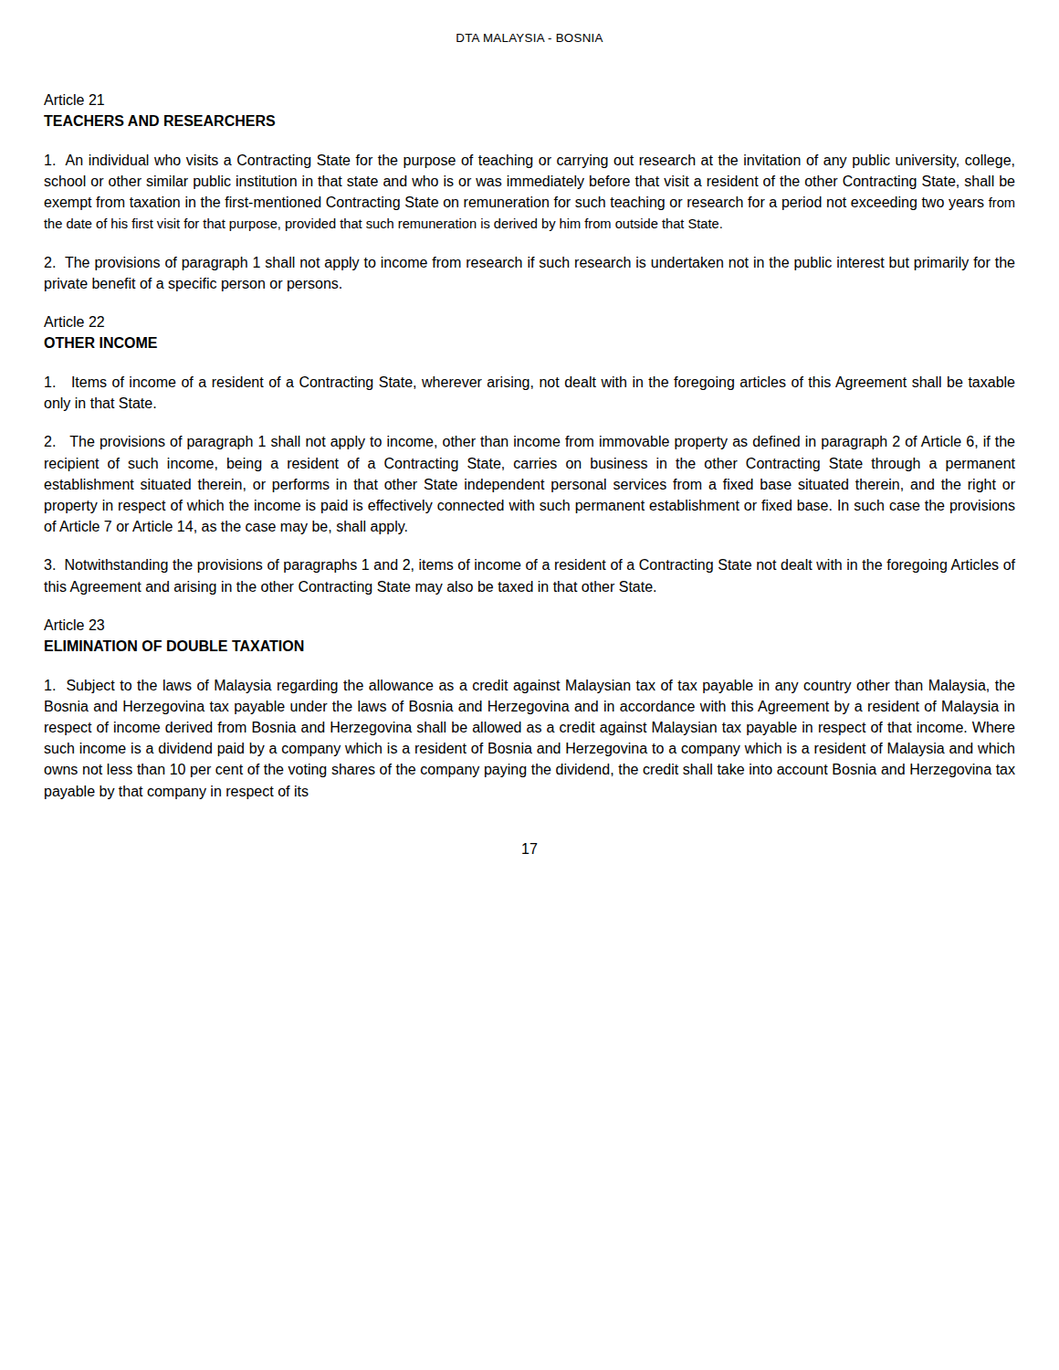DTA MALAYSIA - BOSNIA
Article 21
TEACHERS AND RESEARCHERS
1. An individual who visits a Contracting State for the purpose of teaching or carrying out research at the invitation of any public university, college, school or other similar public institution in that state and who is or was immediately before that visit a resident of the other Contracting State, shall be exempt from taxation in the first-mentioned Contracting State on remuneration for such teaching or research for a period not exceeding two years from the date of his first visit for that purpose, provided that such remuneration is derived by him from outside that State.
2. The provisions of paragraph 1 shall not apply to income from research if such research is undertaken not in the public interest but primarily for the private benefit of a specific person or persons.
Article 22
OTHER INCOME
1. Items of income of a resident of a Contracting State, wherever arising, not dealt with in the foregoing articles of this Agreement shall be taxable only in that State.
2. The provisions of paragraph 1 shall not apply to income, other than income from immovable property as defined in paragraph 2 of Article 6, if the recipient of such income, being a resident of a Contracting State, carries on business in the other Contracting State through a permanent establishment situated therein, or performs in that other State independent personal services from a fixed base situated therein, and the right or property in respect of which the income is paid is effectively connected with such permanent establishment or fixed base. In such case the provisions of Article 7 or Article 14, as the case may be, shall apply.
3. Notwithstanding the provisions of paragraphs 1 and 2, items of income of a resident of a Contracting State not dealt with in the foregoing Articles of this Agreement and arising in the other Contracting State may also be taxed in that other State.
Article 23
ELIMINATION OF DOUBLE TAXATION
1. Subject to the laws of Malaysia regarding the allowance as a credit against Malaysian tax of tax payable in any country other than Malaysia, the Bosnia and Herzegovina tax payable under the laws of Bosnia and Herzegovina and in accordance with this Agreement by a resident of Malaysia in respect of income derived from Bosnia and Herzegovina shall be allowed as a credit against Malaysian tax payable in respect of that income. Where such income is a dividend paid by a company which is a resident of Bosnia and Herzegovina to a company which is a resident of Malaysia and which owns not less than 10 per cent of the voting shares of the company paying the dividend, the credit shall take into account Bosnia and Herzegovina tax payable by that company in respect of its
17